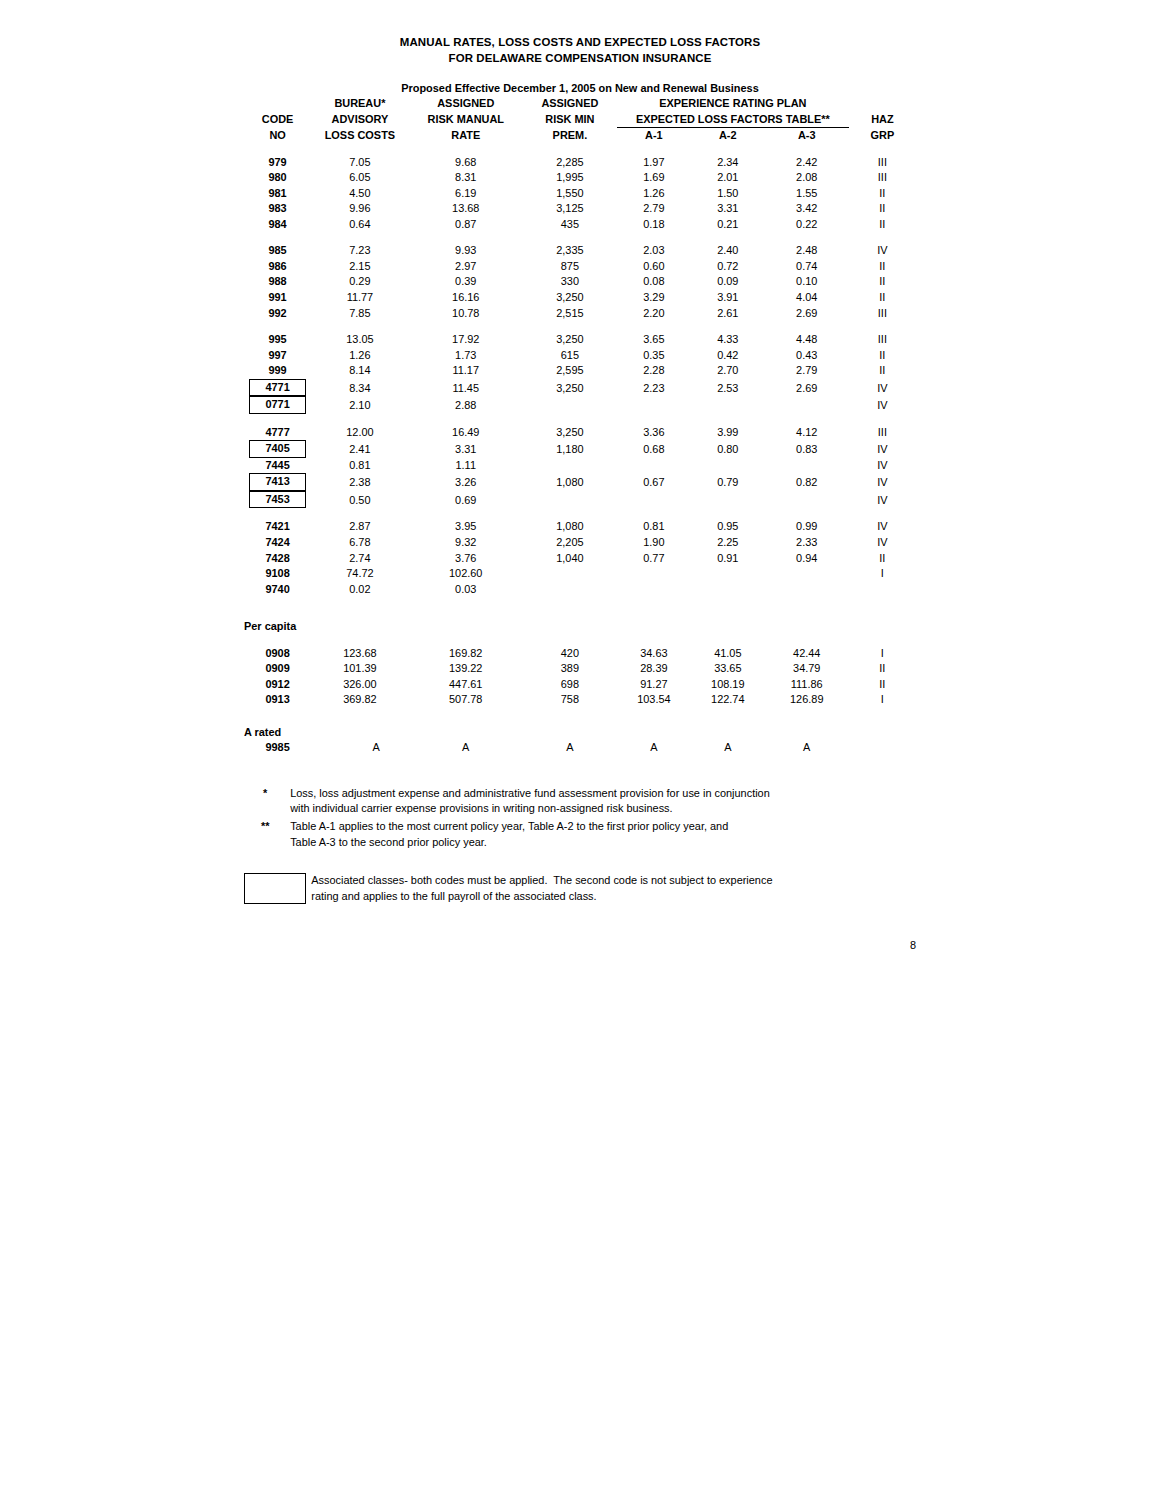MANUAL RATES, LOSS COSTS AND EXPECTED LOSS FACTORS
FOR DELAWARE COMPENSATION INSURANCE
Proposed Effective December 1, 2005 on New and Renewal Business
| | BUREAU* | ASSIGNED | ASSIGNED | EXPERIENCE RATING PLAN | |
| --- | --- | --- | --- | --- | --- |
| CODE | ADVISORY | RISK MANUAL | RISK MIN | EXPECTED LOSS FACTORS TABLE** | HAZ |
| NO | LOSS COSTS | RATE | PREM. | A-1 | A-2 | A-3 | GRP |
| 979 | 7.05 | 9.68 | 2,285 | 1.97 | 2.34 | 2.42 | III |
| 980 | 6.05 | 8.31 | 1,995 | 1.69 | 2.01 | 2.08 | III |
| 981 | 4.50 | 6.19 | 1,550 | 1.26 | 1.50 | 1.55 | II |
| 983 | 9.96 | 13.68 | 3,125 | 2.79 | 3.31 | 3.42 | II |
| 984 | 0.64 | 0.87 | 435 | 0.18 | 0.21 | 0.22 | II |
| 985 | 7.23 | 9.93 | 2,335 | 2.03 | 2.40 | 2.48 | IV |
| 986 | 2.15 | 2.97 | 875 | 0.60 | 0.72 | 0.74 | II |
| 988 | 0.29 | 0.39 | 330 | 0.08 | 0.09 | 0.10 | II |
| 991 | 11.77 | 16.16 | 3,250 | 3.29 | 3.91 | 4.04 | II |
| 992 | 7.85 | 10.78 | 2,515 | 2.20 | 2.61 | 2.69 | III |
| 995 | 13.05 | 17.92 | 3,250 | 3.65 | 4.33 | 4.48 | III |
| 997 | 1.26 | 1.73 | 615 | 0.35 | 0.42 | 0.43 | II |
| 999 | 8.14 | 11.17 | 2,595 | 2.28 | 2.70 | 2.79 | II |
| 4771 | 8.34 | 11.45 | 3,250 | 2.23 | 2.53 | 2.69 | IV |
| 0771 | 2.10 | 2.88 | | | | | IV |
| 4777 | 12.00 | 16.49 | 3,250 | 3.36 | 3.99 | 4.12 | III |
| 7405 | 2.41 | 3.31 | 1,180 | 0.68 | 0.80 | 0.83 | IV |
| 7445 | 0.81 | 1.11 | | | | | IV |
| 7413 | 2.38 | 3.26 | 1,080 | 0.67 | 0.79 | 0.82 | IV |
| 7453 | 0.50 | 0.69 | | | | | IV |
| 7421 | 2.87 | 3.95 | 1,080 | 0.81 | 0.95 | 0.99 | IV |
| 7424 | 6.78 | 9.32 | 2,205 | 1.90 | 2.25 | 2.33 | IV |
| 7428 | 2.74 | 3.76 | 1,040 | 0.77 | 0.91 | 0.94 | II |
| 9108 | 74.72 | 102.60 | | | | | I |
| 9740 | 0.02 | 0.03 | | | | | |
| Per capita |
| 0908 | 123.68 | 169.82 | 420 | 34.63 | 41.05 | 42.44 | I |
| 0909 | 101.39 | 139.22 | 389 | 28.39 | 33.65 | 34.79 | II |
| 0912 | 326.00 | 447.61 | 698 | 91.27 | 108.19 | 111.86 | II |
| 0913 | 369.82 | 507.78 | 758 | 103.54 | 122.74 | 126.89 | I |
| A rated |
| 9985 | A | A | A | A | A | A | |
| * | Loss, loss adjustment expense and administrative fund assessment provision for use in conjunction with individual carrier expense provisions in writing non-assigned risk business. |
| ** | Table A-1 applies to the most current policy year, Table A-2 to the first prior policy year, and Table A-3 to the second prior policy year. |
Associated classes- both codes must be applied. The second code is not subject to experience
rating and applies to the full payroll of the associated class.
8